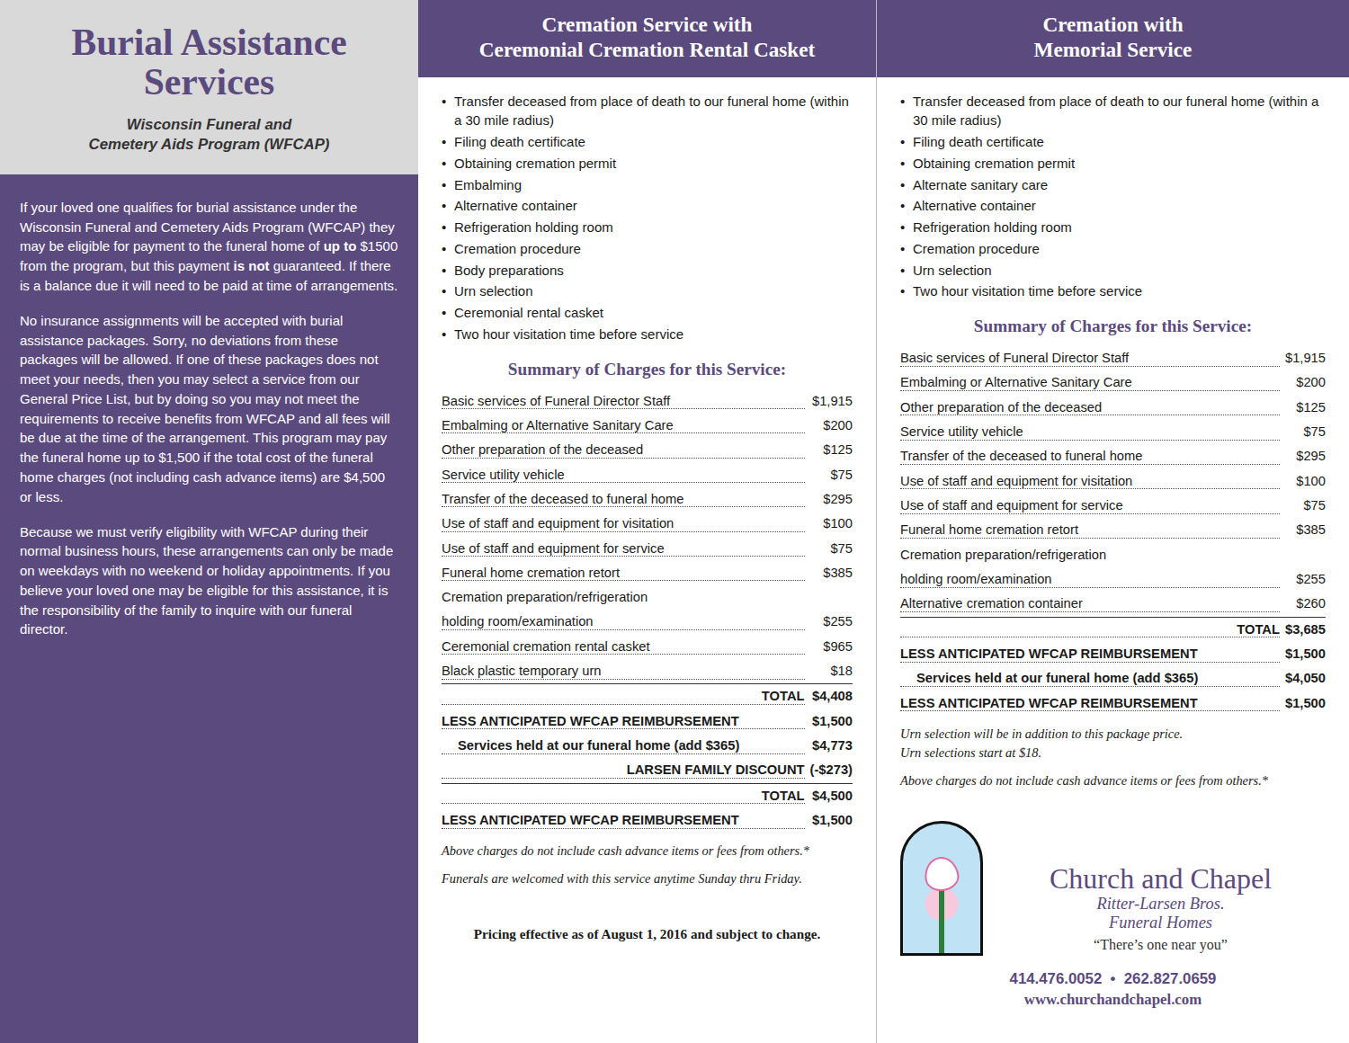Burial Assistance
Services
Wisconsin Funeral and
Cemetery Aids Program (WFCAP)
If your loved one qualifies for burial assistance under the Wisconsin Funeral and Cemetery Aids Program (WFCAP) they may be eligible for payment to the funeral home of up to $1500 from the program, but this payment is not guaranteed. If there is a balance due it will need to be paid at time of arrangements.
No insurance assignments will be accepted with burial assistance packages. Sorry, no deviations from these packages will be allowed. If one of these packages does not meet your needs, then you may select a service from our General Price List, but by doing so you may not meet the requirements to receive benefits from WFCAP and all fees will be due at the time of the arrangement. This program may pay the funeral home up to $1,500 if the total cost of the funeral home charges (not including cash advance items) are $4,500 or less.
Because we must verify eligibility with WFCAP during their normal business hours, these arrangements can only be made on weekdays with no weekend or holiday appointments. If you believe your loved one may be eligible for this assistance, it is the responsibility of the family to inquire with our funeral director.
Cremation Service with
Ceremonial Cremation Rental Casket
Transfer deceased from place of death to our funeral home (within a 30 mile radius)
Filing death certificate
Obtaining cremation permit
Embalming
Alternative container
Refrigeration holding room
Cremation procedure
Body preparations
Urn selection
Ceremonial rental casket
Two hour visitation time before service
Summary of Charges for this Service:
| Basic services of Funeral Director Staff | $1,915 |
| Embalming or Alternative Sanitary Care | $200 |
| Other preparation of the deceased | $125 |
| Service utility vehicle | $75 |
| Transfer of the deceased to funeral home | $295 |
| Use of staff and equipment for visitation | $100 |
| Use of staff and equipment for service | $75 |
| Funeral home cremation retort | $385 |
| Cremation preparation/refrigeration | |
| holding room/examination | $255 |
| Ceremonial cremation rental casket | $965 |
| Black plastic temporary urn | $18 |
| TOTAL | $4,408 |
| LESS ANTICIPATED WFCAP REIMBURSEMENT | $1,500 |
| Services held at our funeral home (add $365) | $4,773 |
| LARSEN FAMILY DISCOUNT | (-$273) |
| TOTAL | $4,500 |
| LESS ANTICIPATED WFCAP REIMBURSEMENT | $1,500 |
Above charges do not include cash advance items or fees from others.*
Funerals are welcomed with this service anytime Sunday thru Friday.
Pricing effective as of August 1, 2016 and subject to change.
Cremation with
Memorial Service
Transfer deceased from place of death to our funeral home (within a 30 mile radius)
Filing death certificate
Obtaining cremation permit
Alternate sanitary care
Alternative container
Refrigeration holding room
Cremation procedure
Urn selection
Two hour visitation time before service
Summary of Charges for this Service:
| Basic services of Funeral Director Staff | $1,915 |
| Embalming or Alternative Sanitary Care | $200 |
| Other preparation of the deceased | $125 |
| Service utility vehicle | $75 |
| Transfer of the deceased to funeral home | $295 |
| Use of staff and equipment for visitation | $100 |
| Use of staff and equipment for service | $75 |
| Funeral home cremation retort | $385 |
| Cremation preparation/refrigeration | |
| holding room/examination | $255 |
| Alternative cremation container | $260 |
| TOTAL | $3,685 |
| LESS ANTICIPATED WFCAP REIMBURSEMENT | $1,500 |
| Services held at our funeral home (add $365) | $4,050 |
| LESS ANTICIPATED WFCAP REIMBURSEMENT | $1,500 |
Urn selection will be in addition to this package price.
Urn selections start at $18.
Above charges do not include cash advance items or fees from others.*
Church and Chapel
Ritter-Larsen Bros.
Funeral Homes
“There’s one near you”
414.476.0052 • 262.827.0659
www.churchandchapel.com